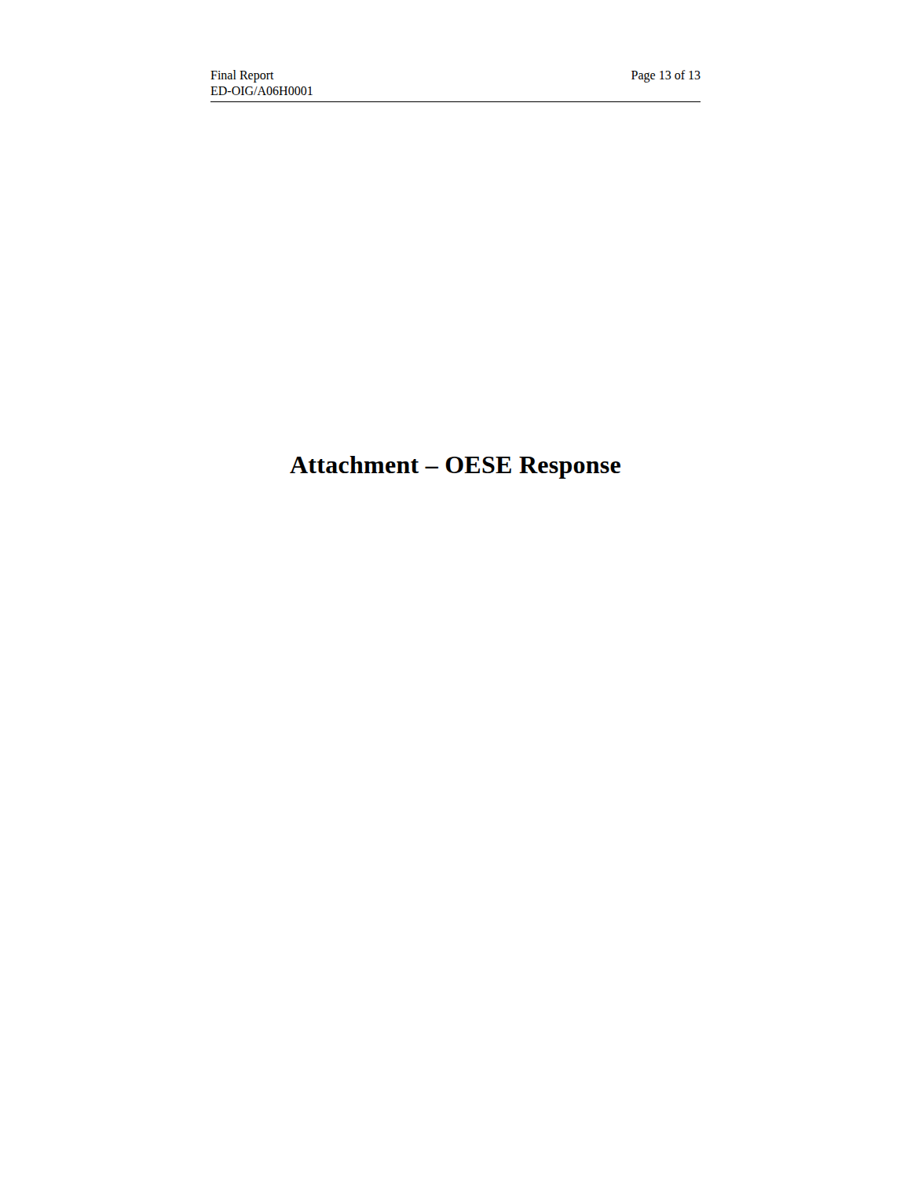Final Report ED-OIG/A06H0001
Page 13 of 13
Attachment – OESE Response